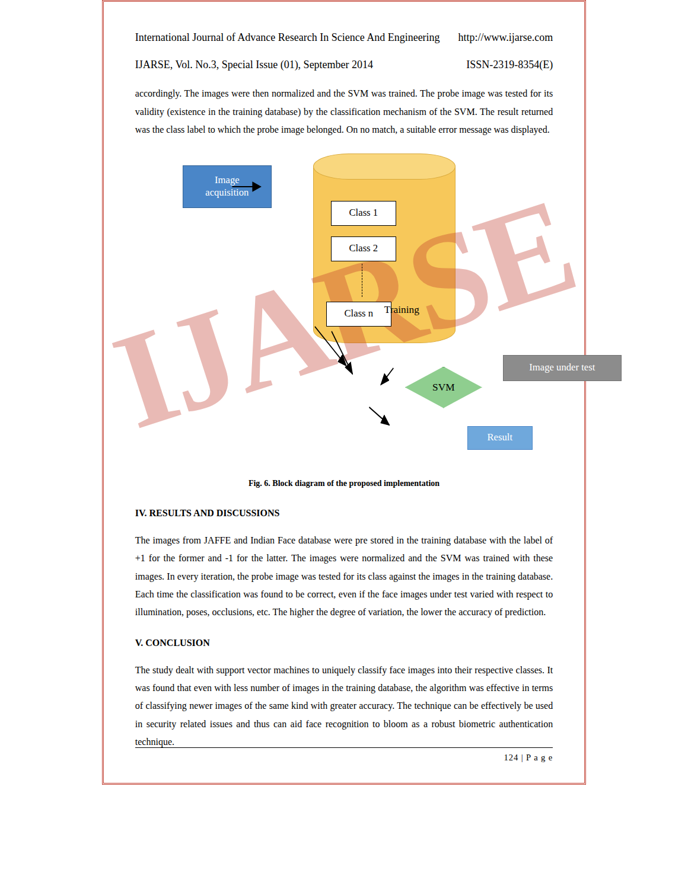International Journal of Advance Research In Science And Engineering http://www.ijarse.com
IJARSE, Vol. No.3, Special Issue (01), September 2014 ISSN-2319-8354(E)
accordingly. The images were then normalized and the SVM was trained. The probe image was tested for its validity (existence in the training database) by the classification mechanism of the SVM. The result returned was the class label to which the probe image belonged. On no match, a suitable error message was displayed.
IJARSE
Image
acquisition
Class 1
Class 2
Class n
Training
Image under test
SVM
Result
Fig. 6. Block diagram of the proposed implementation
IV. RESULTS AND DISCUSSIONS
The images from JAFFE and Indian Face database were pre stored in the training database with the label of +1 for the former and -1 for the latter. The images were normalized and the SVM was trained with these images. In every iteration, the probe image was tested for its class against the images in the training database. Each time the classification was found to be correct, even if the face images under test varied with respect to illumination, poses, occlusions, etc. The higher the degree of variation, the lower the accuracy of prediction.
V. CONCLUSION
The study dealt with support vector machines to uniquely classify face images into their respective classes. It was found that even with less number of images in the training database, the algorithm was effective in terms of classifying newer images of the same kind with greater accuracy. The technique can be effectively be used in security related issues and thus can aid face recognition to bloom as a robust biometric authentication technique.
124 | P a g e